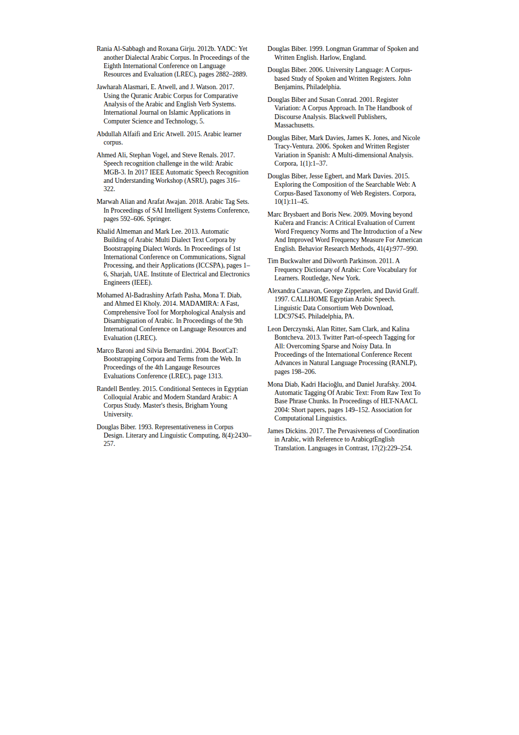Rania Al-Sabbagh and Roxana Girju. 2012b. YADC: Yet another Dialectal Arabic Corpus. In Proceedings of the Eighth International Conference on Language Resources and Evaluation (LREC), pages 2882–2889.
Jawharah Alasmari, E. Atwell, and J. Watson. 2017. Using the Quranic Arabic Corpus for Comparative Analysis of the Arabic and English Verb Systems. International Journal on Islamic Applications in Computer Science and Technology, 5.
Abdullah Alfaifi and Eric Atwell. 2015. Arabic learner corpus.
Ahmed Ali, Stephan Vogel, and Steve Renals. 2017. Speech recognition challenge in the wild: Arabic MGB-3. In 2017 IEEE Automatic Speech Recognition and Understanding Workshop (ASRU), pages 316–322.
Marwah Alian and Arafat Awajan. 2018. Arabic Tag Sets. In Proceedings of SAI Intelligent Systems Conference, pages 592–606. Springer.
Khalid Almeman and Mark Lee. 2013. Automatic Building of Arabic Multi Dialect Text Corpora by Bootstrapping Dialect Words. In Proceedings of 1st International Conference on Communications, Signal Processing, and their Applications (ICCSPA), pages 1–6, Sharjah, UAE. Institute of Electrical and Electronics Engineers (IEEE).
Mohamed Al-Badrashiny Arfath Pasha, Mona T. Diab, and Ahmed El Kholy. 2014. MADAMIRA: A Fast, Comprehensive Tool for Morphological Analysis and Disambiguation of Arabic. In Proceedings of the 9th International Conference on Language Resources and Evaluation (LREC).
Marco Baroni and Silvia Bernardini. 2004. BootCaT: Bootstrapping Corpora and Terms from the Web. In Proceedings of the 4th Langauge Resources Evaluations Conference (LREC), page 1313.
Randell Bentley. 2015. Conditional Senteces in Egyptian Colloquial Arabic and Modern Standard Arabic: A Corpus Study. Master's thesis, Brigham Young University.
Douglas Biber. 1993. Representativeness in Corpus Design. Literary and Linguistic Computing, 8(4):2430–257.
Douglas Biber. 1999. Longman Grammar of Spoken and Written English. Harlow, England.
Douglas Biber. 2006. University Language: A Corpus-based Study of Spoken and Written Registers. John Benjamins, Philadelphia.
Douglas Biber and Susan Conrad. 2001. Register Variation: A Corpus Approach. In The Handbook of Discourse Analysis. Blackwell Publishers, Massachusetts.
Douglas Biber, Mark Davies, James K. Jones, and Nicole Tracy-Ventura. 2006. Spoken and Written Register Variation in Spanish: A Multi-dimensional Analysis. Corpora, 1(1):1–37.
Douglas Biber, Jesse Egbert, and Mark Davies. 2015. Exploring the Composition of the Searchable Web: A Corpus-Based Taxonomy of Web Registers. Corpora, 10(1):11–45.
Marc Brysbaert and Boris New. 2009. Moving beyond Kučera and Francis: A Critical Evaluation of Current Word Frequency Norms and The Introduction of a New And Improved Word Frequency Measure For American English. Behavior Research Methods, 41(4):977–990.
Tim Buckwalter and Dilworth Parkinson. 2011. A Frequency Dictionary of Arabic: Core Vocabulary for Learners. Routledge, New York.
Alexandra Canavan, George Zipperlen, and David Graff. 1997. CALLHOME Egyptian Arabic Speech. Linguistic Data Consortium Web Download, LDC97S45. Philadelphia, PA.
Leon Derczynski, Alan Ritter, Sam Clark, and Kalina Bontcheva. 2013. Twitter Part-of-speech Tagging for All: Overcoming Sparse and Noisy Data. In Proceedings of the International Conference Recent Advances in Natural Language Processing (RANLP), pages 198–206.
Mona Diab, Kadri Hacioğlu, and Daniel Jurafsky. 2004. Automatic Tagging Of Arabic Text: From Raw Text To Base Phrase Chunks. In Proceedings of HLT-NAACL 2004: Short papers, pages 149–152. Association for Computational Linguistics.
James Dickins. 2017. The Pervasiveness of Coordination in Arabic, with Reference to Arabicgt English Translation. Languages in Contrast, 17(2):229–254.